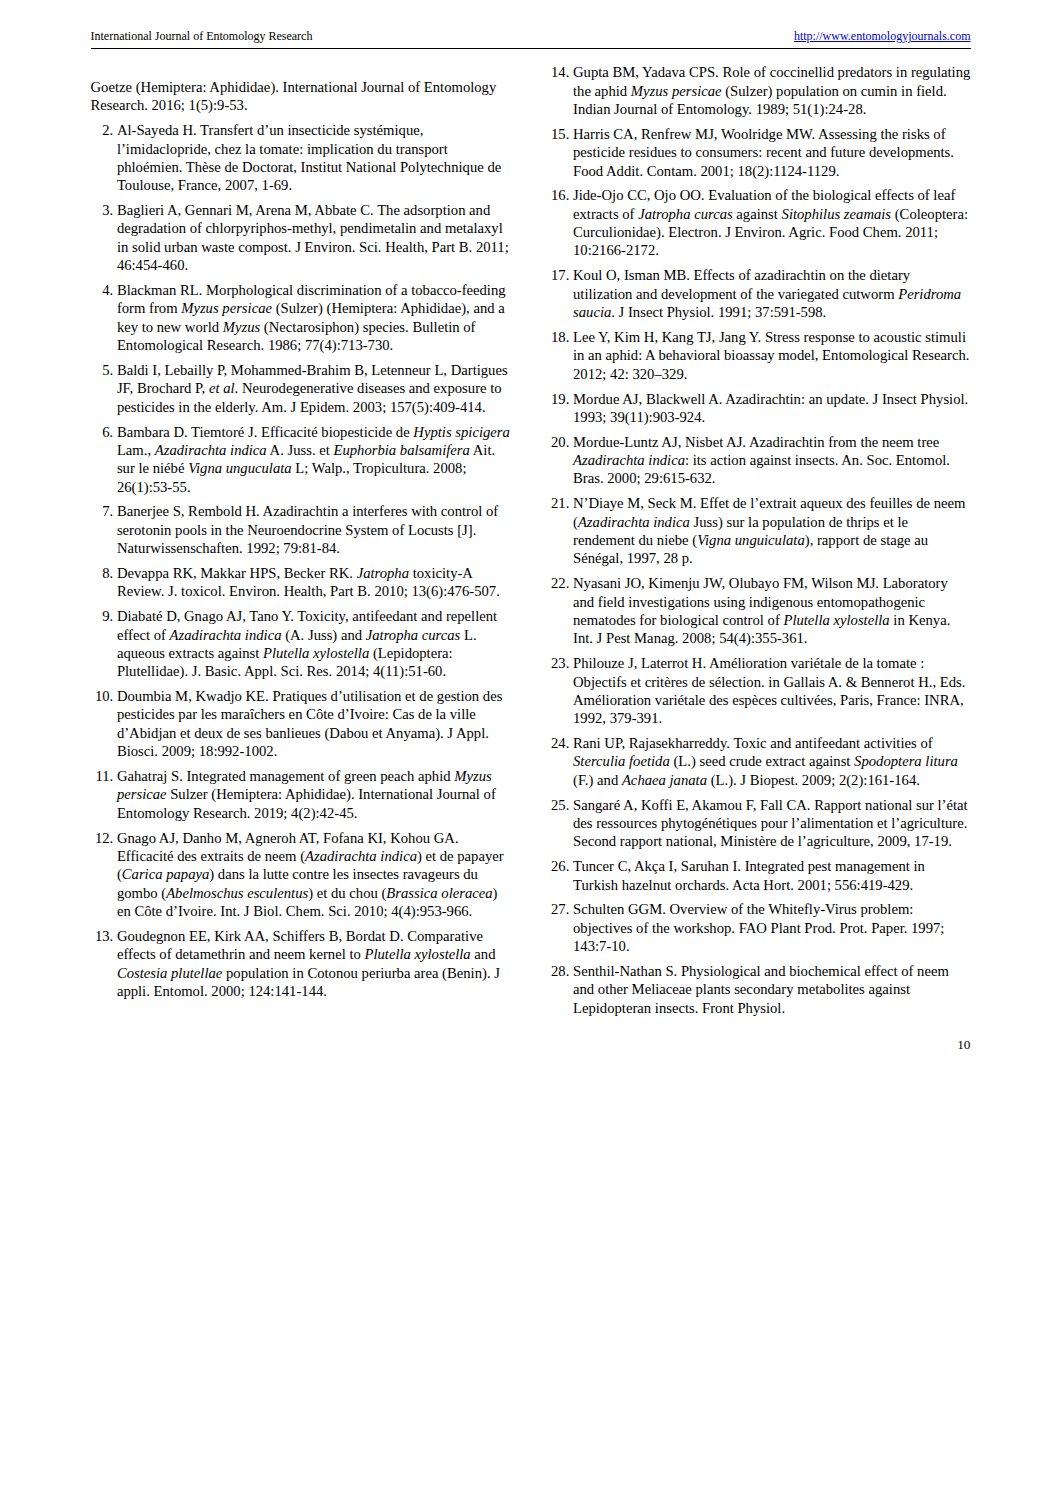International Journal of Entomology Research http://www.entomologyjournals.com
Goetze (Hemiptera: Aphididae). International Journal of Entomology Research. 2016; 1(5):9-53.
Al-Sayeda H. Transfert d’un insecticide systémique, l’imidaclopride, chez la tomate: implication du transport phloémien. Thèse de Doctorat, Institut National Polytechnique de Toulouse, France, 2007, 1-69.
Baglieri A, Gennari M, Arena M, Abbate C. The adsorption and degradation of chlorpyriphos-methyl, pendimetalin and metalaxyl in solid urban waste compost. J Environ. Sci. Health, Part B. 2011; 46:454-460.
Blackman RL. Morphological discrimination of a tobacco-feeding form from Myzus persicae (Sulzer) (Hemiptera: Aphididae), and a key to new world Myzus (Nectarosiphon) species. Bulletin of Entomological Research. 1986; 77(4):713-730.
Baldi I, Lebailly P, Mohammed-Brahim B, Letenneur L, Dartigues JF, Brochard P, et al. Neurodegenerative diseases and exposure to pesticides in the elderly. Am. J Epidem. 2003; 157(5):409-414.
Bambara D. Tiemtoré J. Efficacité biopesticide de Hyptis spicigera Lam., Azadirachta indica A. Juss. et Euphorbia balsamifera Ait. sur le niébé Vigna unguculata L; Walp., Tropicultura. 2008; 26(1):53-55.
Banerjee S, Rembold H. Azadirachtin a interferes with control of serotonin pools in the Neuroendocrine System of Locusts [J]. Naturwissenschaften. 1992; 79:81-84.
Devappa RK, Makkar HPS, Becker RK. Jatropha toxicity-A Review. J. toxicol. Environ. Health, Part B. 2010; 13(6):476-507.
Diabaté D, Gnago AJ, Tano Y. Toxicity, antifeedant and repellent effect of Azadirachta indica (A. Juss) and Jatropha curcas L. aqueous extracts against Plutella xylostella (Lepidoptera: Plutellidae). J. Basic. Appl. Sci. Res. 2014; 4(11):51-60.
Doumbia M, Kwadjo KE. Pratiques d’utilisation et de gestion des pesticides par les maraîchers en Côte d’Ivoire: Cas de la ville d’Abidjan et deux de ses banlieues (Dabou et Anyama). J Appl. Biosci. 2009; 18:992-1002.
Gahatraj S. Integrated management of green peach aphid Myzus persicae Sulzer (Hemiptera: Aphididae). International Journal of Entomology Research. 2019; 4(2):42-45.
Gnago AJ, Danho M, Agneroh AT, Fofana KI, Kohou GA. Efficacité des extraits de neem (Azadirachta indica) et de papayer (Carica papaya) dans la lutte contre les insectes ravageurs du gombo (Abelmoschus esculentus) et du chou (Brassica oleracea) en Côte d’Ivoire. Int. J Biol. Chem. Sci. 2010; 4(4):953-966.
Goudegnon EE, Kirk AA, Schiffers B, Bordat D. Comparative effects of detamethrin and neem kernel to Plutella xylostella and Costesia plutellae population in Cotonou periurba area (Benin). J appli. Entomol. 2000; 124:141-144.
Gupta BM, Yadava CPS. Role of coccinellid predators in regulating the aphid Myzus persicae (Sulzer) population on cumin in field. Indian Journal of Entomology. 1989; 51(1):24-28.
Harris CA, Renfrew MJ, Woolridge MW. Assessing the risks of pesticide residues to consumers: recent and future developments. Food Addit. Contam. 2001; 18(2):1124-1129.
Jide-Ojo CC, Ojo OO. Evaluation of the biological effects of leaf extracts of Jatropha curcas against Sitophilus zeamais (Coleoptera: Curculionidae). Electron. J Environ. Agric. Food Chem. 2011; 10:2166-2172.
Koul O, Isman MB. Effects of azadirachtin on the dietary utilization and development of the variegated cutworm Peridroma saucia. J Insect Physiol. 1991; 37:591-598.
Lee Y, Kim H, Kang TJ, Jang Y. Stress response to acoustic stimuli in an aphid: A behavioral bioassay model, Entomological Research. 2012; 42: 320–329.
Mordue AJ, Blackwell A. Azadirachtin: an update. J Insect Physiol. 1993; 39(11):903-924.
Mordue-Luntz AJ, Nisbet AJ. Azadirachtin from the neem tree Azadirachta indica: its action against insects. An. Soc. Entomol. Bras. 2000; 29:615-632.
N’Diaye M, Seck M. Effet de l’extrait aqueux des feuilles de neem (Azadirachta indica Juss) sur la population de thrips et le rendement du niebe (Vigna unguiculata), rapport de stage au Sénégal, 1997, 28 p.
Nyasani JO, Kimenju JW, Olubayo FM, Wilson MJ. Laboratory and field investigations using indigenous entomopathogenic nematodes for biological control of Plutella xylostella in Kenya. Int. J Pest Manag. 2008; 54(4):355-361.
Philouze J, Laterrot H. Amélioration variétale de la tomate : Objectifs et critères de sélection. in Gallais A. & Bennerot H., Eds. Amélioration variétale des espèces cultivées, Paris, France: INRA, 1992, 379-391.
Rani UP, Rajasekharreddy. Toxic and antifeedant activities of Sterculia foetida (L.) seed crude extract against Spodoptera litura (F.) and Achaea janata (L.). J Biopest. 2009; 2(2):161-164.
Sangaré A, Koffi E, Akamou F, Fall CA. Rapport national sur l’état des ressources phytogénétiques pour l’alimentation et l’agriculture. Second rapport national, Ministère de l’agriculture, 2009, 17-19.
Tuncer C, Akça I, Saruhan I. Integrated pest management in Turkish hazelnut orchards. Acta Hort. 2001; 556:419-429.
Schulten GGM. Overview of the Whitefly-Virus problem: objectives of the workshop. FAO Plant Prod. Prot. Paper. 1997; 143:7-10.
Senthil-Nathan S. Physiological and biochemical effect of neem and other Meliaceae plants secondary metabolites against Lepidopteran insects. Front Physiol.
10